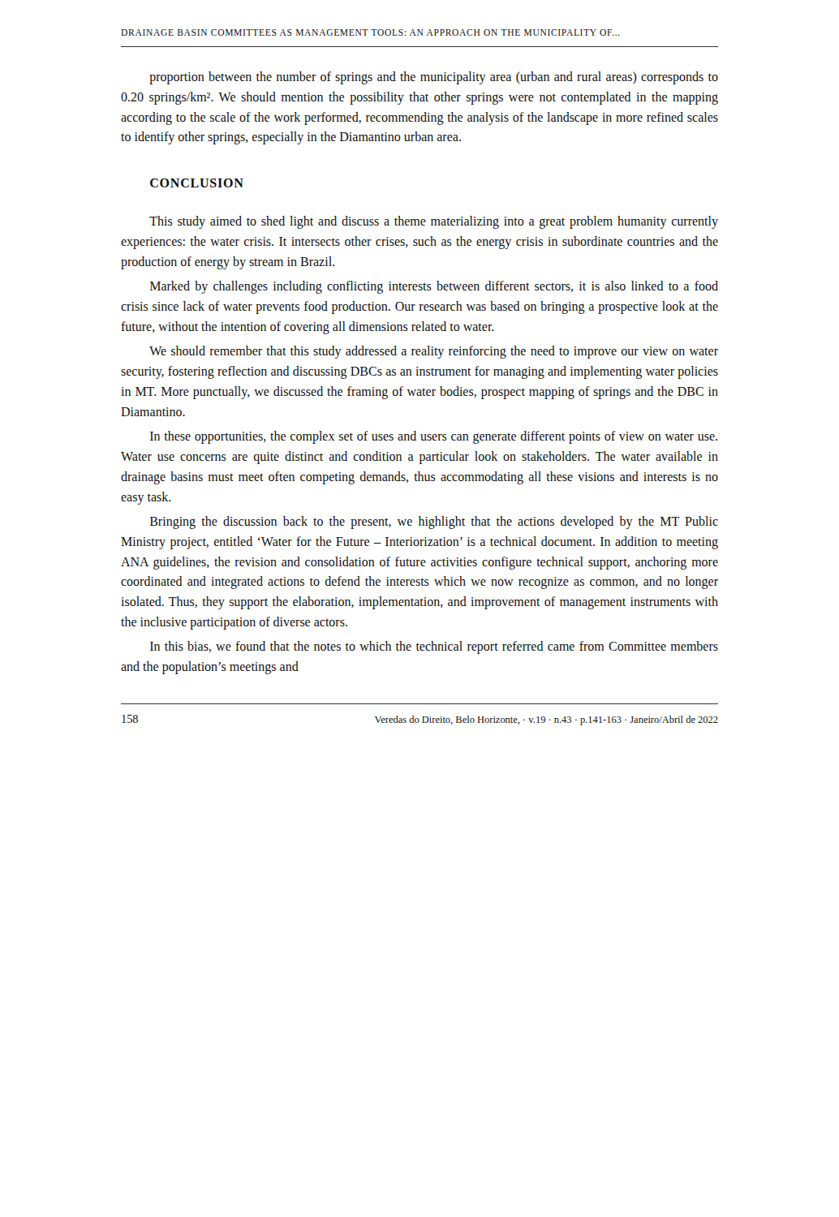Drainage Basin Committees as Management Tools: An Approach on the Municipality of...
proportion between the number of springs and the municipality area (urban and rural areas) corresponds to 0.20 springs/km². We should mention the possibility that other springs were not contemplated in the mapping according to the scale of the work performed, recommending the analysis of the landscape in more refined scales to identify other springs, especially in the Diamantino urban area.
CONCLUSION
This study aimed to shed light and discuss a theme materializing into a great problem humanity currently experiences: the water crisis. It intersects other crises, such as the energy crisis in subordinate countries and the production of energy by stream in Brazil.
Marked by challenges including conflicting interests between different sectors, it is also linked to a food crisis since lack of water prevents food production. Our research was based on bringing a prospective look at the future, without the intention of covering all dimensions related to water.
We should remember that this study addressed a reality reinforcing the need to improve our view on water security, fostering reflection and discussing DBCs as an instrument for managing and implementing water policies in MT. More punctually, we discussed the framing of water bodies, prospect mapping of springs and the DBC in Diamantino.
In these opportunities, the complex set of uses and users can generate different points of view on water use. Water use concerns are quite distinct and condition a particular look on stakeholders. The water available in drainage basins must meet often competing demands, thus accommodating all these visions and interests is no easy task.
Bringing the discussion back to the present, we highlight that the actions developed by the MT Public Ministry project, entitled ‘Water for the Future – Interiorization’ is a technical document. In addition to meeting ANA guidelines, the revision and consolidation of future activities configure technical support, anchoring more coordinated and integrated actions to defend the interests which we now recognize as common, and no longer isolated. Thus, they support the elaboration, implementation, and improvement of management instruments with the inclusive participation of diverse actors.
In this bias, we found that the notes to which the technical report referred came from Committee members and the population’s meetings and
158 Veredas do Direito, Belo Horizonte, · v.19 · n.43 · p.141-163 · Janeiro/Abril de 2022